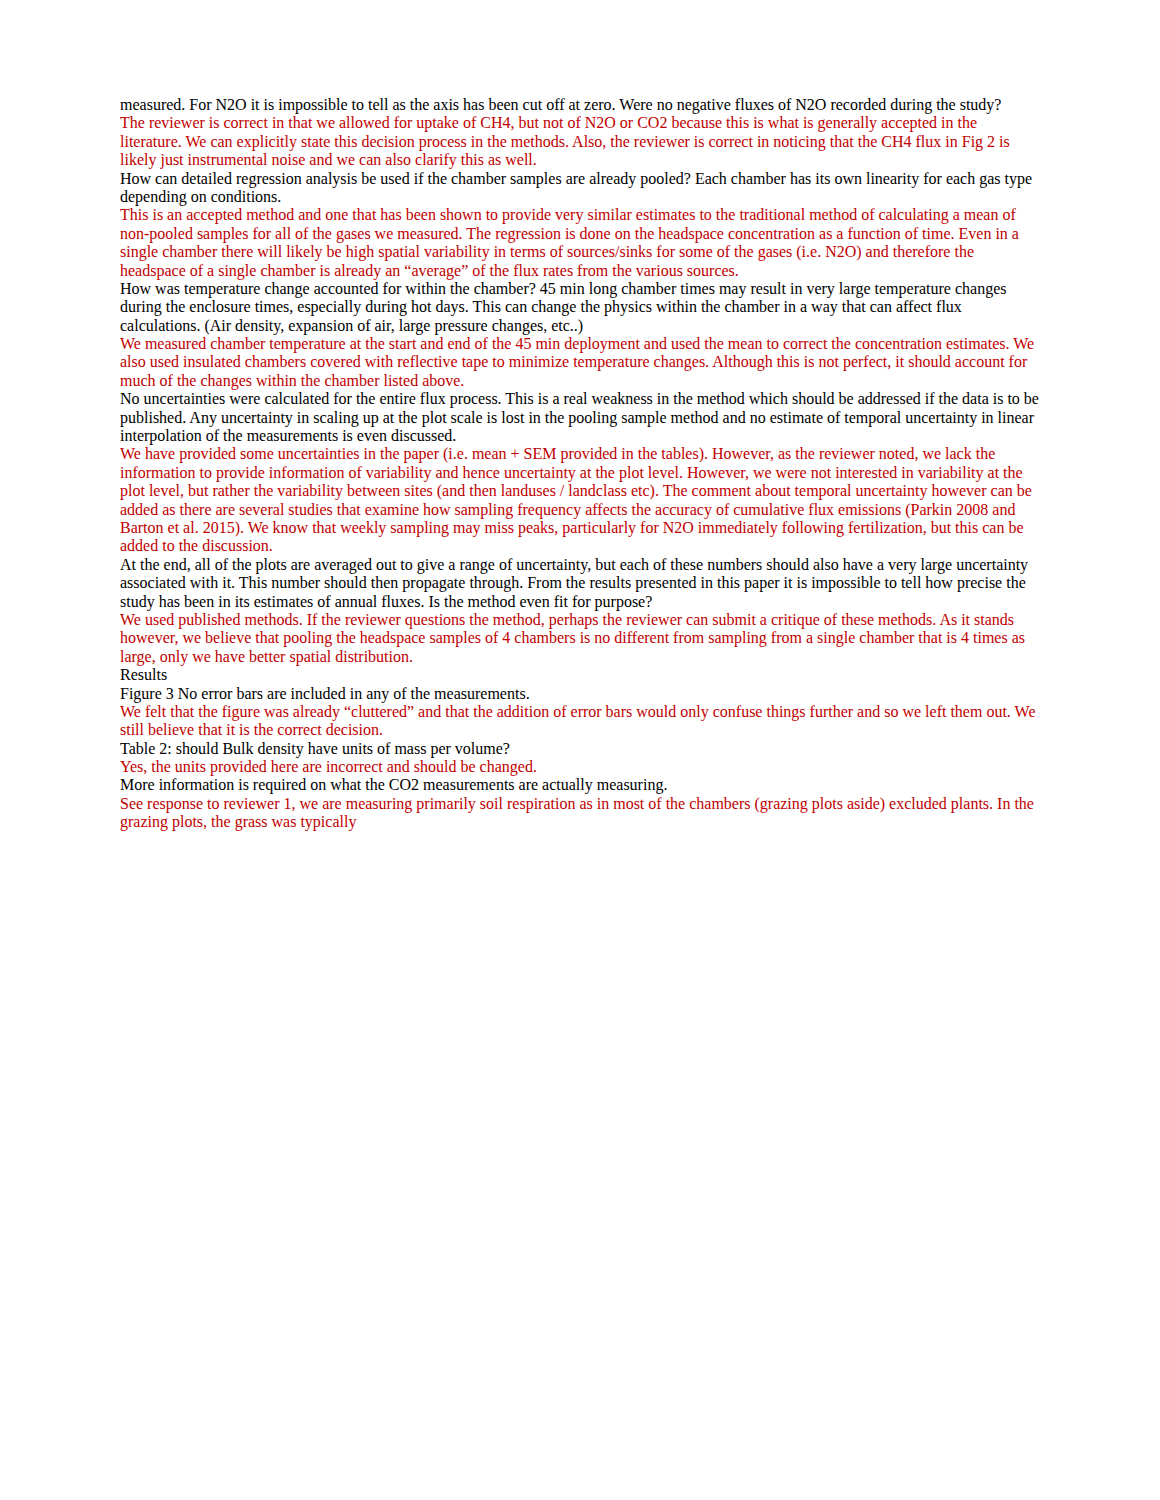measured. For N2O it is impossible to tell as the axis has been cut off at zero. Were no negative fluxes of N2O recorded during the study?
The reviewer is correct in that we allowed for uptake of CH4, but not of N2O or CO2 because this is what is generally accepted in the literature. We can explicitly state this decision process in the methods. Also, the reviewer is correct in noticing that the CH4 flux in Fig 2 is likely just instrumental noise and we can also clarify this as well.
How can detailed regression analysis be used if the chamber samples are already pooled? Each chamber has its own linearity for each gas type depending on conditions.
This is an accepted method and one that has been shown to provide very similar estimates to the traditional method of calculating a mean of non-pooled samples for all of the gases we measured. The regression is done on the headspace concentration as a function of time. Even in a single chamber there will likely be high spatial variability in terms of sources/sinks for some of the gases (i.e. N2O) and therefore the headspace of a single chamber is already an “average” of the flux rates from the various sources.
How was temperature change accounted for within the chamber? 45 min long chamber times may result in very large temperature changes during the enclosure times, especially during hot days. This can change the physics within the chamber in a way that can affect flux calculations. (Air density, expansion of air, large pressure changes, etc..)
We measured chamber temperature at the start and end of the 45 min deployment and used the mean to correct the concentration estimates. We also used insulated chambers covered with reflective tape to minimize temperature changes. Although this is not perfect, it should account for much of the changes within the chamber listed above.
No uncertainties were calculated for the entire flux process. This is a real weakness in the method which should be addressed if the data is to be published. Any uncertainty in scaling up at the plot scale is lost in the pooling sample method and no estimate of temporal uncertainty in linear interpolation of the measurements is even discussed.
We have provided some uncertainties in the paper (i.e. mean + SEM provided in the tables). However, as the reviewer noted, we lack the information to provide information of variability and hence uncertainty at the plot level. However, we were not interested in variability at the plot level, but rather the variability between sites (and then landuses / landclass etc). The comment about temporal uncertainty however can be added as there are several studies that examine how sampling frequency affects the accuracy of cumulative flux emissions (Parkin 2008 and Barton et al. 2015). We know that weekly sampling may miss peaks, particularly for N2O immediately following fertilization, but this can be added to the discussion.
At the end, all of the plots are averaged out to give a range of uncertainty, but each of these numbers should also have a very large uncertainty associated with it. This number should then propagate through. From the results presented in this paper it is impossible to tell how precise the study has been in its estimates of annual fluxes. Is the method even fit for purpose?
We used published methods. If the reviewer questions the method, perhaps the reviewer can submit a critique of these methods. As it stands however, we believe that pooling the headspace samples of 4 chambers is no different from sampling from a single chamber that is 4 times as large, only we have better spatial distribution.
Results
Figure 3 No error bars are included in any of the measurements.
We felt that the figure was already “cluttered” and that the addition of error bars would only confuse things further and so we left them out. We still believe that it is the correct decision.
Table 2: should Bulk density have units of mass per volume?
Yes, the units provided here are incorrect and should be changed.
More information is required on what the CO2 measurements are actually measuring.
See response to reviewer 1, we are measuring primarily soil respiration as in most of the chambers (grazing plots aside) excluded plants. In the grazing plots, the grass was typically